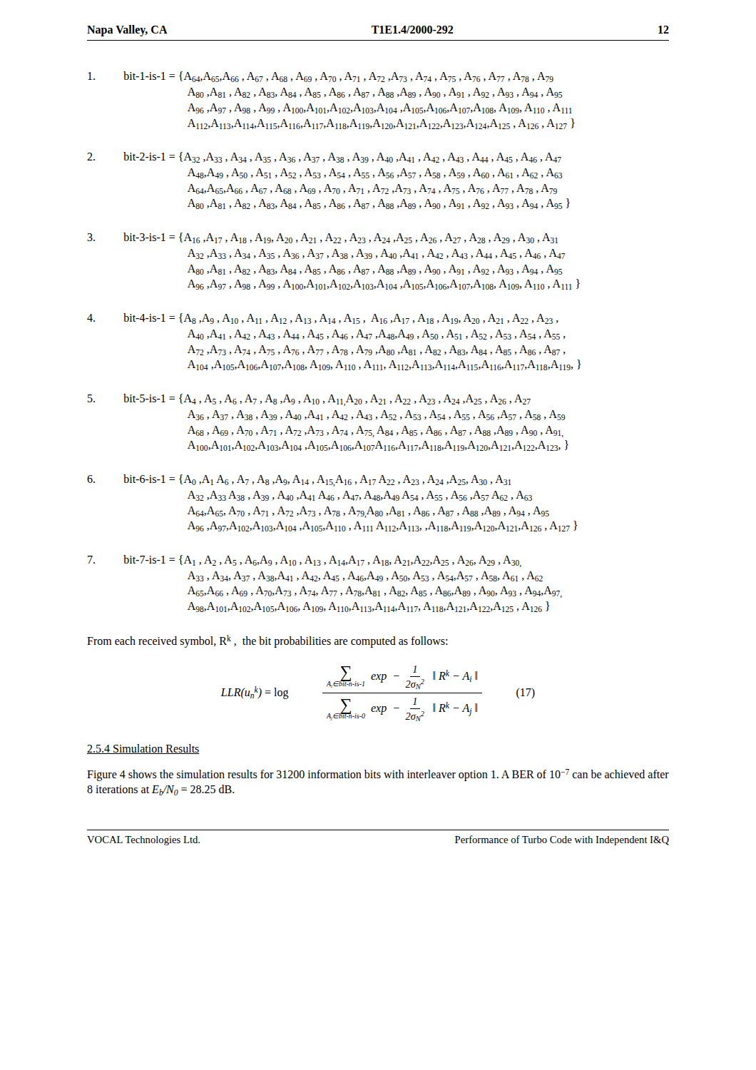Napa Valley, CA T1E1.4/2000-292 12
bit-1-is-1 = {A64,A65,A66 , A67 , A68 , A69 , A70 , A71 , A72 ,A73 , A74 , A75 , A76 , A77 , A78 , A79 A80 ,A81 , A82 , A83, A84 , A85 , A86 , A87 , A88 ,A89 , A90 , A91 , A92 , A93 , A94 , A95 A96 ,A97 , A98 , A99 , A100,A101,A102,A103,A104 ,A105,A106,A107,A108, A109, A110 , A111 A112,A113,A114,A115,A116,A117,A118,A119,A120,A121,A122,A123,A124,A125 , A126 , A127 }
bit-2-is-1 = {A32 ,A33 , A34 , A35 , A36 , A37 , A38 , A39 , A40 ,A41 , A42 , A43 , A44 , A45 , A46 , A47 A48,A49 , A50 , A51 , A52 , A53 , A54 , A55 , A56 ,A57 , A58 , A59 , A60 , A61 , A62 , A63 A64,A65,A66 , A67 , A68 , A69 , A70 , A71 , A72 ,A73 , A74 , A75 , A76 , A77 , A78 , A79 A80 ,A81 , A82 , A83, A84 , A85 , A86 , A87 , A88 ,A89 , A90 , A91 , A92 , A93 , A94 , A95 }
bit-3-is-1 = {A16 ,A17 , A18 , A19, A20 , A21 , A22 , A23 , A24 ,A25 , A26 , A27 , A28 , A29 , A30 , A31 A32 ,A33 , A34 , A35 , A36 , A37 , A38 , A39 , A40 ,A41 , A42 , A43 , A44 , A45 , A46 , A47 A80 ,A81 , A82 , A83, A84 , A85 , A86 , A87 , A88 ,A89 , A90 , A91 , A92 , A93 , A94 , A95 A96 ,A97 , A98 , A99 , A100,A101,A102,A103,A104 ,A105,A106,A107,A108, A109, A110 , A111 }
bit-4-is-1 = {A8 ,A9 , A10 , A11 , A12 , A13 , A14 , A15 , A16 ,A17 , A18 , A19, A20 , A21 , A22 , A23 , A40 ,A41 , A42 , A43 , A44 , A45 , A46 , A47 ,A48,A49 , A50 , A51 , A52 , A53 , A54 , A55 , A72 ,A73 , A74 , A75 , A76 , A77 , A78 , A79 ,A80 ,A81 , A82 , A83, A84 , A85 , A86 , A87 , A104 ,A105,A106,A107,A108, A109, A110 , A111, A112,A113,A114,A115,A116,A117,A118,A119, }
bit-5-is-1 = {A4 , A5 , A6 , A7 , A8 ,A9 , A10 , A11,A20 , A21 , A22 , A23 , A24 ,A25 , A26 , A27 A36 , A37 , A38 , A39 , A40 ,A41 , A42 , A43 , A52 , A53 , A54 , A55 , A56 ,A57 , A58 , A59 A68 , A69 , A70 , A71 , A72 ,A73 , A74 , A75, A84 , A85 , A86 , A87 , A88 ,A89 , A90 , A91, A100,A101,A102,A103,A104 ,A105,A106,A107A116,A117,A118,A119,A120,A121,A122,A123, }
bit-6-is-1 = {A0 ,A1 A6 , A7 , A8 ,A9, A14 , A15,A16 , A17 A22 , A23 , A24 ,A25, A30 , A31 A32 ,A33 A38 , A39 , A40 ,A41 A46 , A47, A48,A49 A54 , A55 , A56 ,A57 A62 , A63 A64,A65, A70 , A71 , A72 ,A73 , A78 , A79,A80 ,A81 , A86 , A87 , A88 ,A89 , A94 , A95 A96 ,A97,A102,A103,A104 ,A105,A110 , A111 A112,A113, ,A118,A119,A120,A121,A126 , A127 }
bit-7-is-1 = {A1 , A2 , A5 , A6,A9 , A10 , A13 , A14,A17 , A18, A21,A22,A25 , A26, A29 , A30, A33 , A34, A37 , A38,A41 , A42, A45 , A46,A49 , A50, A53 , A54,A57 , A58, A61 , A62 A65,A66 , A69 , A70,A73 , A74, A77 , A78,A81 , A82, A85 , A86,A89 , A90, A93 , A94,A97, A98,A101,A102,A105,A106, A109, A110,A113,A114,A117, A118,A121,A122,A125 , A126 }
From each received symbol, Rk , the bit probabilities are computed as follows:
LLR(unk) = log ∑Ai∈bit-n-is-1 exp − 12σN2 ‖ Rk − Ai ‖ ∑Aj∈bit-n-is-0 exp − 12σN2 ‖ Rk − Aj ‖ (17)
2.5.4 Simulation Results
Figure 4 shows the simulation results for 31200 information bits with interleaver option 1. A BER of 10−7 can be achieved after 8 iterations at Eb/N0 = 28.25 dB.
VOCAL Technologies Ltd. Performance of Turbo Code with Independent I&Q